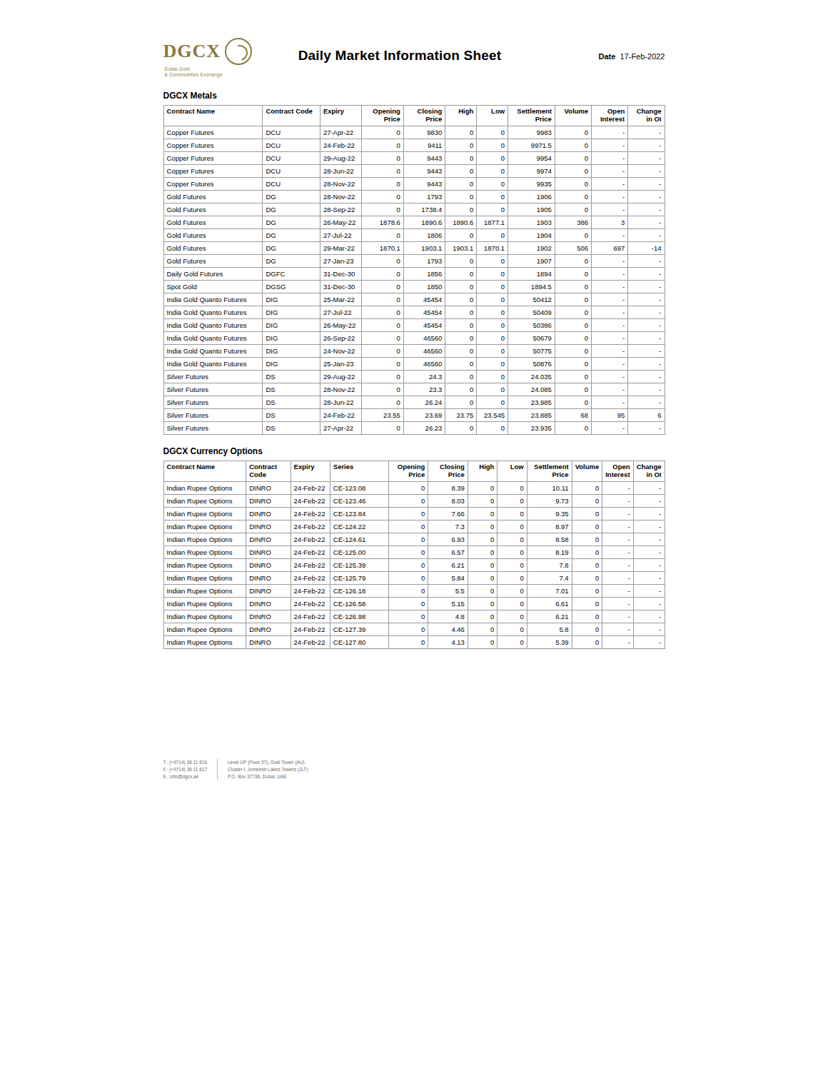DGCX
Dubai Gold
& Commodities Exchange
Daily Market Information Sheet
Date 17-Feb-2022
DGCX Metals
| Contract Name | Contract Code | Expiry | Opening Price | Closing Price | High | Low | Settlement Price | Volume | Open Interest | Change in OI |
| --- | --- | --- | --- | --- | --- | --- | --- | --- | --- | --- |
| Copper Futures | DCU | 27-Apr-22 | 0 | 9830 | 0 | 0 | 9983 | 0 | - | - |
| Copper Futures | DCU | 24-Feb-22 | 0 | 9411 | 0 | 0 | 9971.5 | 0 | - | - |
| Copper Futures | DCU | 29-Aug-22 | 0 | 9443 | 0 | 0 | 9954 | 0 | - | - |
| Copper Futures | DCU | 28-Jun-22 | 0 | 9443 | 0 | 0 | 9974 | 0 | - | - |
| Copper Futures | DCU | 28-Nov-22 | 0 | 9443 | 0 | 0 | 9935 | 0 | - | - |
| Gold Futures | DG | 28-Nov-22 | 0 | 1793 | 0 | 0 | 1906 | 0 | - | - |
| Gold Futures | DG | 28-Sep-22 | 0 | 1738.4 | 0 | 0 | 1905 | 0 | - | - |
| Gold Futures | DG | 26-May-22 | 1878.6 | 1890.6 | 1890.6 | 1877.1 | 1903 | 386 | 3 | - |
| Gold Futures | DG | 27-Jul-22 | 0 | 1806 | 0 | 0 | 1904 | 0 | - | - |
| Gold Futures | DG | 29-Mar-22 | 1870.1 | 1903.1 | 1903.1 | 1870.1 | 1902 | 506 | 697 | -14 |
| Gold Futures | DG | 27-Jan-23 | 0 | 1793 | 0 | 0 | 1907 | 0 | - | - |
| Daily Gold Futures | DGFC | 31-Dec-30 | 0 | 1856 | 0 | 0 | 1894 | 0 | - | - |
| Spot Gold | DGSG | 31-Dec-30 | 0 | 1850 | 0 | 0 | 1894.5 | 0 | - | - |
| India Gold Quanto Futures | DIG | 25-Mar-22 | 0 | 45454 | 0 | 0 | 50412 | 0 | - | - |
| India Gold Quanto Futures | DIG | 27-Jul-22 | 0 | 45454 | 0 | 0 | 50409 | 0 | - | - |
| India Gold Quanto Futures | DIG | 26-May-22 | 0 | 45454 | 0 | 0 | 50386 | 0 | - | - |
| India Gold Quanto Futures | DIG | 26-Sep-22 | 0 | 46560 | 0 | 0 | 50679 | 0 | - | - |
| India Gold Quanto Futures | DIG | 24-Nov-22 | 0 | 46560 | 0 | 0 | 50775 | 0 | - | - |
| India Gold Quanto Futures | DIG | 25-Jan-23 | 0 | 46560 | 0 | 0 | 50876 | 0 | - | - |
| Silver Futures | DS | 29-Aug-22 | 0 | 24.3 | 0 | 0 | 24.035 | 0 | - | - |
| Silver Futures | DS | 28-Nov-22 | 0 | 23.3 | 0 | 0 | 24.085 | 0 | - | - |
| Silver Futures | DS | 28-Jun-22 | 0 | 26.24 | 0 | 0 | 23.985 | 0 | - | - |
| Silver Futures | DS | 24-Feb-22 | 23.55 | 23.69 | 23.75 | 23.545 | 23.885 | 68 | 95 | 6 |
| Silver Futures | DS | 27-Apr-22 | 0 | 26.23 | 0 | 0 | 23.935 | 0 | - | - |
DGCX Currency Options
| Contract Name | Contract Code | Expiry | Series | Opening Price | Closing Price | High | Low | Settlement Price | Volume | Open Interest | Change in OI |
| --- | --- | --- | --- | --- | --- | --- | --- | --- | --- | --- | --- |
| Indian Rupee Options | DINRO | 24-Feb-22 | CE-123.08 | 0 | 8.39 | 0 | 0 | 10.11 | 0 | - | - |
| Indian Rupee Options | DINRO | 24-Feb-22 | CE-123.46 | 0 | 8.03 | 0 | 0 | 9.73 | 0 | - | - |
| Indian Rupee Options | DINRO | 24-Feb-22 | CE-123.84 | 0 | 7.66 | 0 | 0 | 9.35 | 0 | - | - |
| Indian Rupee Options | DINRO | 24-Feb-22 | CE-124.22 | 0 | 7.3 | 0 | 0 | 8.97 | 0 | - | - |
| Indian Rupee Options | DINRO | 24-Feb-22 | CE-124.61 | 0 | 6.93 | 0 | 0 | 8.58 | 0 | - | - |
| Indian Rupee Options | DINRO | 24-Feb-22 | CE-125.00 | 0 | 6.57 | 0 | 0 | 8.19 | 0 | - | - |
| Indian Rupee Options | DINRO | 24-Feb-22 | CE-125.39 | 0 | 6.21 | 0 | 0 | 7.8 | 0 | - | - |
| Indian Rupee Options | DINRO | 24-Feb-22 | CE-125.79 | 0 | 5.84 | 0 | 0 | 7.4 | 0 | - | - |
| Indian Rupee Options | DINRO | 24-Feb-22 | CE-126.18 | 0 | 5.5 | 0 | 0 | 7.01 | 0 | - | - |
| Indian Rupee Options | DINRO | 24-Feb-22 | CE-126.58 | 0 | 5.15 | 0 | 0 | 6.61 | 0 | - | - |
| Indian Rupee Options | DINRO | 24-Feb-22 | CE-126.98 | 0 | 4.8 | 0 | 0 | 6.21 | 0 | - | - |
| Indian Rupee Options | DINRO | 24-Feb-22 | CE-127.39 | 0 | 4.46 | 0 | 0 | 5.8 | 0 | - | - |
| Indian Rupee Options | DINRO | 24-Feb-22 | CE-127.80 | 0 | 4.13 | 0 | 0 | 5.39 | 0 | - | - |
T.: (+9714) 36 11 616 F.: (+9714) 36 11 617 E.: info@dgcx.ae
Level UP (Floor 37), Gold Tower (AU) Cluster I, Jumeirah Lakes Towers (JLT) P.O. Box 37736, Dubai, UAE